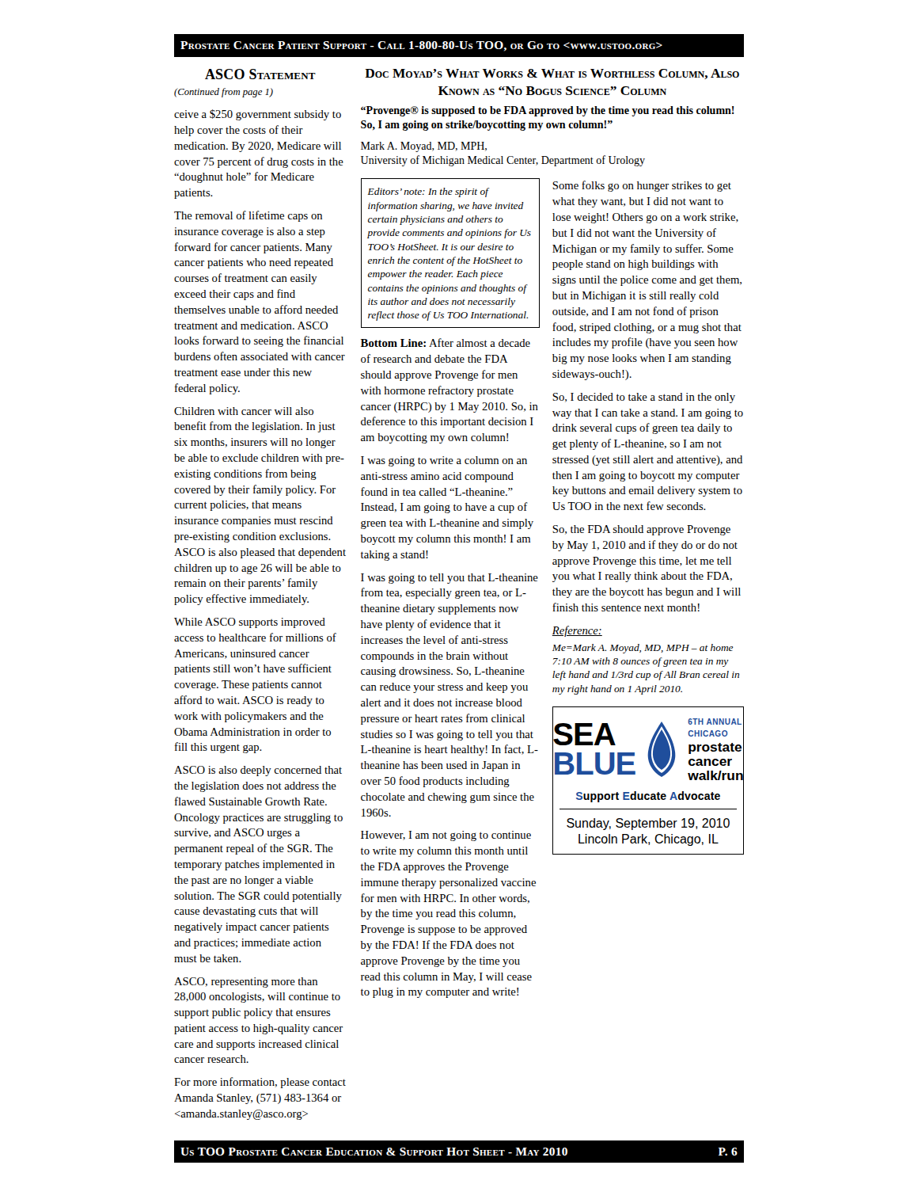Prostate Cancer Patient Support - Call 1-800-80-Us TOO, or Go to <www.ustoo.org>
ASCO Statement
(Continued from page 1)
ceive a $250 government subsidy to help cover the costs of their medication. By 2020, Medicare will cover 75 percent of drug costs in the “doughnut hole” for Medicare patients.
The removal of lifetime caps on insurance coverage is also a step forward for cancer patients. Many cancer patients who need repeated courses of treatment can easily exceed their caps and find themselves unable to afford needed treatment and medication. ASCO looks forward to seeing the financial burdens often associated with cancer treatment ease under this new federal policy.
Children with cancer will also benefit from the legislation. In just six months, insurers will no longer be able to exclude children with pre-existing conditions from being covered by their family policy. For current policies, that means insurance companies must rescind pre-existing condition exclusions. ASCO is also pleased that dependent children up to age 26 will be able to remain on their parents’ family policy effective immediately.
While ASCO supports improved access to healthcare for millions of Americans, uninsured cancer patients still won’t have sufficient coverage. These patients cannot afford to wait. ASCO is ready to work with policymakers and the Obama Administration in order to fill this urgent gap.
ASCO is also deeply concerned that the legislation does not address the flawed Sustainable Growth Rate. Oncology practices are struggling to survive, and ASCO urges a permanent repeal of the SGR. The temporary patches implemented in the past are no longer a viable solution. The SGR could potentially cause devastating cuts that will negatively impact cancer patients and practices; immediate action must be taken.
ASCO, representing more than 28,000 oncologists, will continue to support public policy that ensures patient access to high-quality cancer care and supports increased clinical cancer research.
For more information, please contact Amanda Stanley, (571) 483-1364 or <amanda.stanley@asco.org>
Doc Moyad’s What Works & What is Worthless Column, Also Known as “No Bogus Science” Column
“Provenge® is supposed to be FDA approved by the time you read this column! So, I am going on strike/boycotting my own column!”
Mark A. Moyad, MD, MPH,
University of Michigan Medical Center, Department of Urology
Editors’ note: In the spirit of information sharing, we have invited certain physicians and others to provide comments and opinions for Us TOO’s HotSheet. It is our desire to enrich the content of the HotSheet to empower the reader. Each piece contains the opinions and thoughts of its author and does not necessarily reflect those of Us TOO International.
Bottom Line: After almost a decade of research and debate the FDA should approve Provenge for men with hormone refractory prostate cancer (HRPC) by 1 May 2010. So, in deference to this important decision I am boycotting my own column!
I was going to write a column on an anti-stress amino acid compound found in tea called “L-theanine.” Instead, I am going to have a cup of green tea with L-theanine and simply boycott my column this month! I am taking a stand!
I was going to tell you that L-theanine from tea, especially green tea, or L-theanine dietary supplements now have plenty of evidence that it increases the level of anti-stress compounds in the brain without causing drowsiness. So, L-theanine can reduce your stress and keep you alert and it does not increase blood pressure or heart rates from clinical studies so I was going to tell you that L-theanine is heart healthy! In fact, L-theanine has been used in Japan in over 50 food products including chocolate and chewing gum since the 1960s.
However, I am not going to continue to write my column this month until the FDA approves the Provenge immune therapy personalized vaccine for men with HRPC. In other words, by the time you read this column, Provenge is suppose to be approved by the FDA! If the FDA does not approve Provenge by the time you read this column in May, I will cease to plug in my computer and write!
Some folks go on hunger strikes to get what they want, but I did not want to lose weight! Others go on a work strike, but I did not want the University of Michigan or my family to suffer. Some people stand on high buildings with signs until the police come and get them, but in Michigan it is still really cold outside, and I am not fond of prison food, striped clothing, or a mug shot that includes my profile (have you seen how big my nose looks when I am standing sideways-ouch!).
So, I decided to take a stand in the only way that I can take a stand. I am going to drink several cups of green tea daily to get plenty of L-theanine, so I am not stressed (yet still alert and attentive), and then I am going to boycott my computer key buttons and email delivery system to Us TOO in the next few seconds.
So, the FDA should approve Provenge by May 1, 2010 and if they do or do not approve Provenge this time, let me tell you what I really think about the FDA, they are the boycott has begun and I will finish this sentence next month!
Reference:
Me=Mark A. Moyad, MD, MPH – at home 7:10 AM with 8 ounces of green tea in my left hand and 1/3rd cup of All Bran cereal in my right hand on 1 April 2010.
SEA BLUE
6TH ANNUAL CHICAGO prostate cancer walk/run
Support Educate Advocate
Sunday, September 19, 2010
Lincoln Park, Chicago, IL
Us TOO Prostate Cancer Education & Support Hot Sheet - May 2010 P. 6